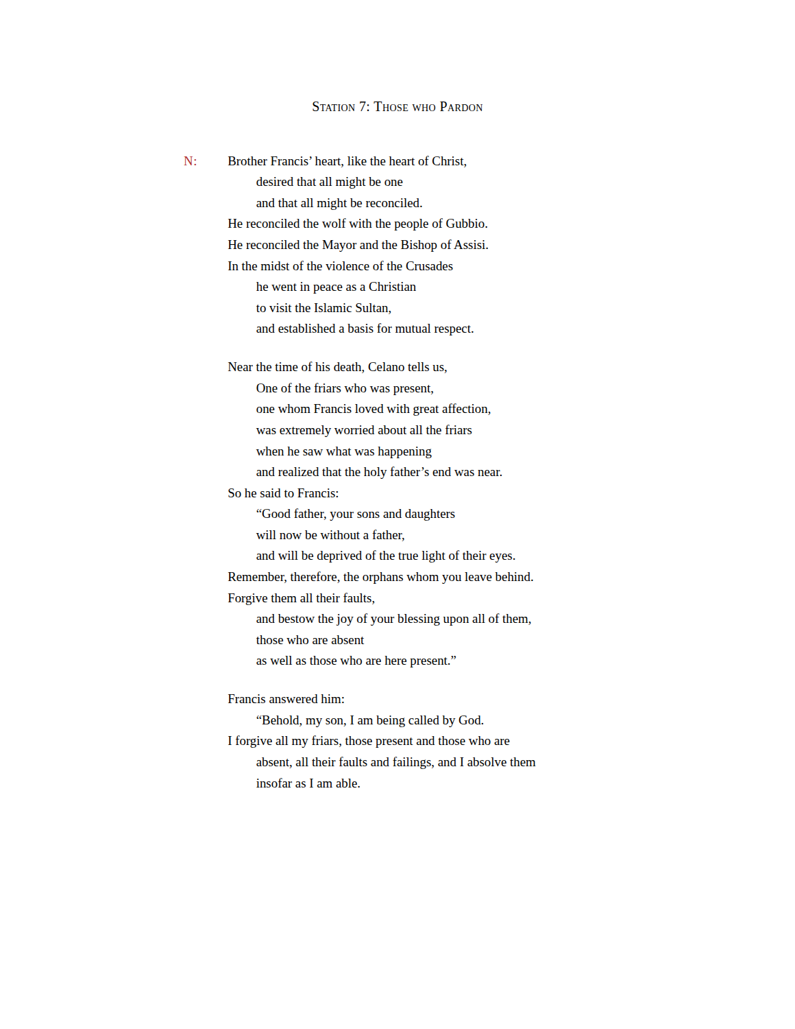Station 7: Those who Pardon
N:
Brother Francis’ heart, like the heart of Christ,
desired that all might be one and that all might be reconciled. He reconciled the wolf with the people of Gubbio.
He reconciled the Mayor and the Bishop of Assisi.
In the midst of the violence of the Crusades
he went in peace as a Christian to visit the Islamic Sultan, and established a basis for mutual respect.
Near the time of his death, Celano tells us,
One of the friars who was present, one whom Francis loved with great affection, was extremely worried about all the friars when he saw what was happening and realized that the holy father’s end was near. So he said to Francis:
“Good father, your sons and daughters will now be without a father, and will be deprived of the true light of their eyes. Remember, therefore, the orphans whom you leave behind.
Forgive them all their faults,
and bestow the joy of your blessing upon all of them, those who are absent as well as those who are here present.”
Francis answered him:
“Behold, my son, I am being called by God. I forgive all my friars, those present and those who are
absent, all their faults and failings, and I absolve them insofar as I am able.